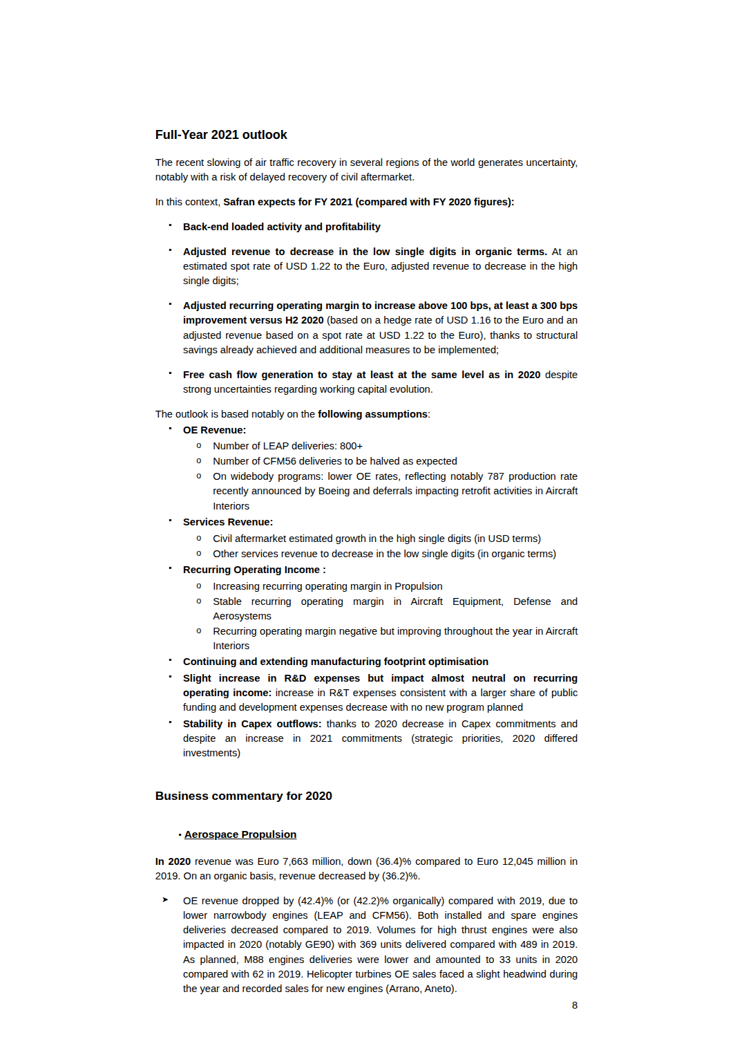Full-Year 2021 outlook
The recent slowing of air traffic recovery in several regions of the world generates uncertainty, notably with a risk of delayed recovery of civil aftermarket.
In this context, Safran expects for FY 2021 (compared with FY 2020 figures):
Back-end loaded activity and profitability
Adjusted revenue to decrease in the low single digits in organic terms. At an estimated spot rate of USD 1.22 to the Euro, adjusted revenue to decrease in the high single digits;
Adjusted recurring operating margin to increase above 100 bps, at least a 300 bps improvement versus H2 2020 (based on a hedge rate of USD 1.16 to the Euro and an adjusted revenue based on a spot rate at USD 1.22 to the Euro), thanks to structural savings already achieved and additional measures to be implemented;
Free cash flow generation to stay at least at the same level as in 2020 despite strong uncertainties regarding working capital evolution.
The outlook is based notably on the following assumptions:
OE Revenue:
Number of LEAP deliveries: 800+
Number of CFM56 deliveries to be halved as expected
On widebody programs: lower OE rates, reflecting notably 787 production rate recently announced by Boeing and deferrals impacting retrofit activities in Aircraft Interiors
Services Revenue:
Civil aftermarket estimated growth in the high single digits (in USD terms)
Other services revenue to decrease in the low single digits (in organic terms)
Recurring Operating Income :
Increasing recurring operating margin in Propulsion
Stable recurring operating margin in Aircraft Equipment, Defense and Aerosystems
Recurring operating margin negative but improving throughout the year in Aircraft Interiors
Continuing and extending manufacturing footprint optimisation
Slight increase in R&D expenses but impact almost neutral on recurring operating income: increase in R&T expenses consistent with a larger share of public funding and development expenses decrease with no new program planned
Stability in Capex outflows: thanks to 2020 decrease in Capex commitments and despite an increase in 2021 commitments (strategic priorities, 2020 differed investments)
Business commentary for 2020
Aerospace Propulsion
In 2020 revenue was Euro 7,663 million, down (36.4)% compared to Euro 12,045 million in 2019. On an organic basis, revenue decreased by (36.2)%.
OE revenue dropped by (42.4)% (or (42.2)% organically) compared with 2019, due to lower narrowbody engines (LEAP and CFM56). Both installed and spare engines deliveries decreased compared to 2019. Volumes for high thrust engines were also impacted in 2020 (notably GE90) with 369 units delivered compared with 489 in 2019. As planned, M88 engines deliveries were lower and amounted to 33 units in 2020 compared with 62 in 2019. Helicopter turbines OE sales faced a slight headwind during the year and recorded sales for new engines (Arrano, Aneto).
8